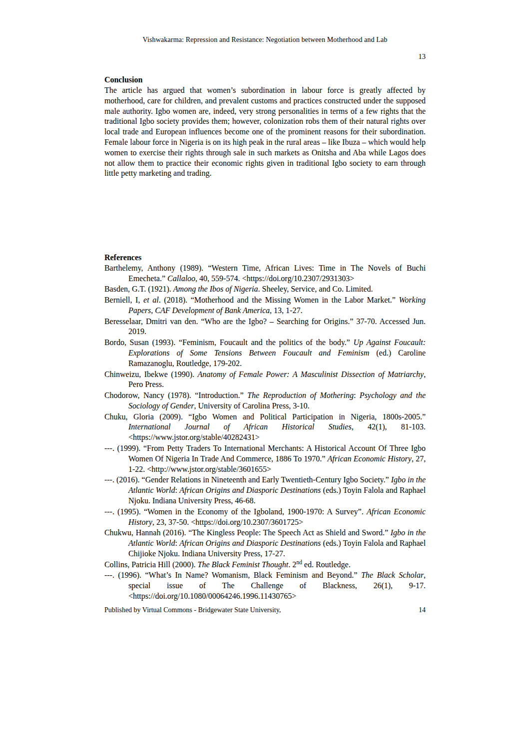Vishwakarma: Repression and Resistance: Negotiation between Motherhood and Lab
13
Conclusion
The article has argued that women’s subordination in labour force is greatly affected by motherhood, care for children, and prevalent customs and practices constructed under the supposed male authority. Igbo women are, indeed, very strong personalities in terms of a few rights that the traditional Igbo society provides them; however, colonization robs them of their natural rights over local trade and European influences become one of the prominent reasons for their subordination. Female labour force in Nigeria is on its high peak in the rural areas – like Ibuza – which would help women to exercise their rights through sale in such markets as Onitsha and Aba while Lagos does not allow them to practice their economic rights given in traditional Igbo society to earn through little petty marketing and trading.
References
Barthelemy, Anthony (1989). “Western Time, African Lives: Time in The Novels of Buchi Emecheta.” Callaloo, 40, 559-574. <https://doi.org/10.2307/2931303>
Basden, G.T. (1921). Among the Ibos of Nigeria. Sheeley, Service, and Co. Limited.
Berniell, I, et al. (2018). “Motherhood and the Missing Women in the Labor Market.” Working Papers, CAF Development of Bank America, 13, 1-27.
Beresselaar, Dmitri van den. “Who are the Igbo? – Searching for Origins.” 37-70. Accessed Jun. 2019.
Bordo, Susan (1993). “Feminism, Foucault and the politics of the body.” Up Against Foucault: Explorations of Some Tensions Between Foucault and Feminism (ed.) Caroline Ramazanoglu, Routledge, 179-202.
Chinweizu, Ibekwe (1990). Anatomy of Female Power: A Masculinist Dissection of Matriarchy, Pero Press.
Chodorow, Nancy (1978). “Introduction.” The Reproduction of Mothering: Psychology and the Sociology of Gender, University of Carolina Press, 3-10.
Chuku, Gloria (2009). “Igbo Women and Political Participation in Nigeria, 1800s-2005.” International Journal of African Historical Studies, 42(1), 81-103. <https://www.jstor.org/stable/40282431>
---. (1999). “From Petty Traders To International Merchants: A Historical Account Of Three Igbo Women Of Nigeria In Trade And Commerce, 1886 To 1970.” African Economic History, 27, 1-22. <http://www.jstor.org/stable/3601655>
---. (2016). “Gender Relations in Nineteenth and Early Twentieth-Century Igbo Society.” Igbo in the Atlantic World: African Origins and Diasporic Destinations (eds.) Toyin Falola and Raphael Njoku. Indiana University Press, 46-68.
---. (1995). “Women in the Economy of the Igboland, 1900-1970: A Survey”. African Economic History, 23, 37-50. <https://doi.org/10.2307/3601725>
Chukwu, Hannah (2016). “The Kingless People: The Speech Act as Shield and Sword.” Igbo in the Atlantic World: African Origins and Diasporic Destinations (eds.) Toyin Falola and Raphael Chijioke Njoku. Indiana University Press, 17-27.
Collins, Patricia Hill (2000). The Black Feminist Thought. 2nd ed. Routledge.
---. (1996). “What’s In Name? Womanism, Black Feminism and Beyond.” The Black Scholar, special issue of The Challenge of Blackness, 26(1), 9-17. <https://doi.org/10.1080/00064246.1996.11430765>
Published by Virtual Commons - Bridgewater State University, 14